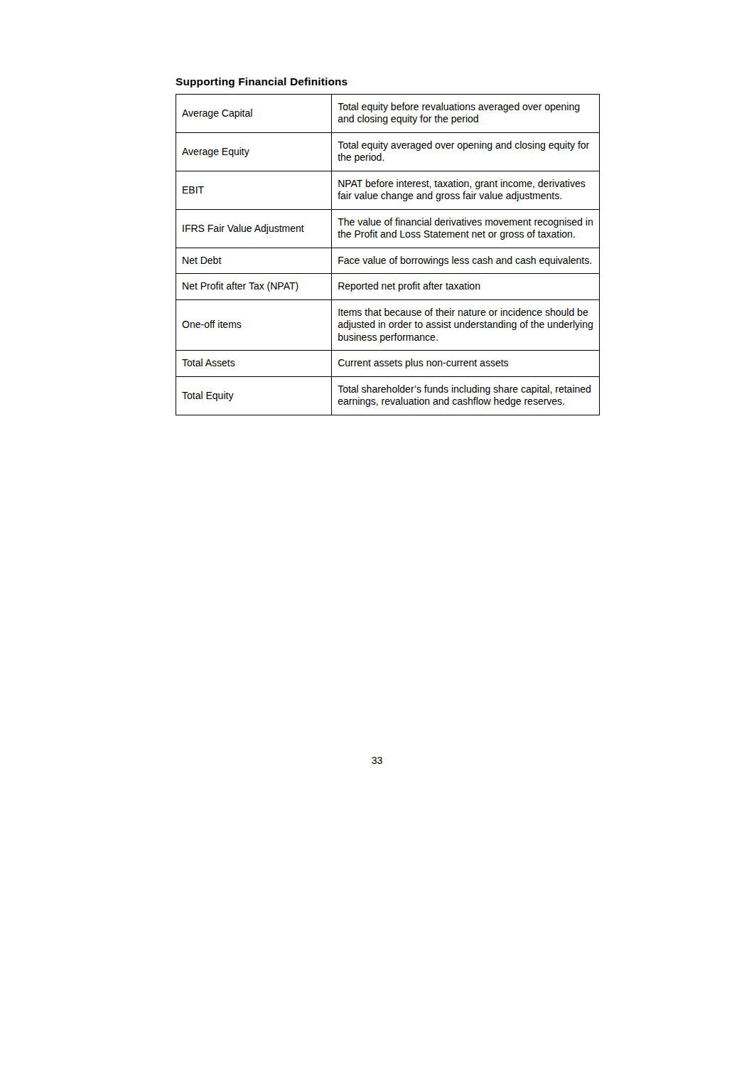Supporting Financial Definitions
| Average Capital | Total equity before revaluations averaged over opening and closing equity for the period |
| Average Equity | Total equity averaged over opening and closing equity for the period. |
| EBIT | NPAT before interest, taxation, grant income, derivatives fair value change and gross fair value adjustments. |
| IFRS Fair Value Adjustment | The value of financial derivatives movement recognised in the Profit and Loss Statement net or gross of taxation. |
| Net Debt | Face value of borrowings less cash and cash equivalents. |
| Net Profit after Tax (NPAT) | Reported net profit after taxation |
| One-off items | Items that because of their nature or incidence should be adjusted in order to assist understanding of the underlying business performance. |
| Total Assets | Current assets plus non-current assets |
| Total Equity | Total shareholder’s funds including share capital, retained earnings, revaluation and cashflow hedge reserves. |
33